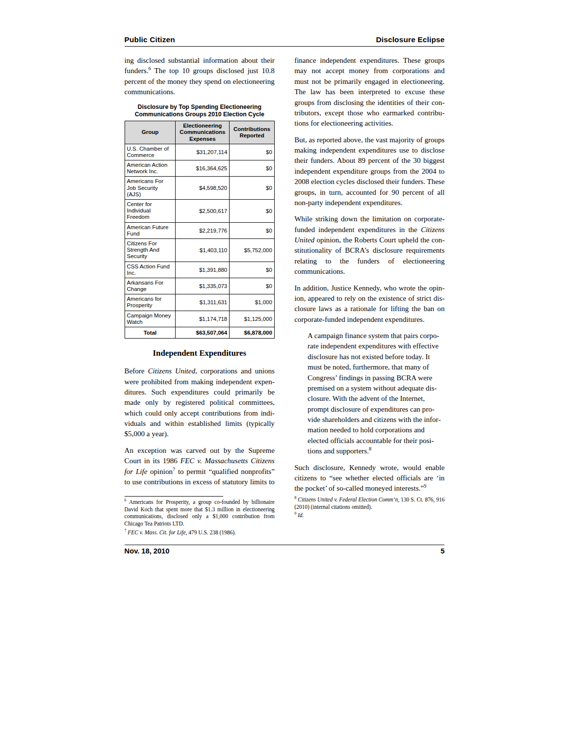Public Citizen Disclosure Eclipse
ing disclosed substantial information about their funders.6 The top 10 groups disclosed just 10.8 percent of the money they spend on electioneering communications.
Disclosure by Top Spending Electioneering
Communications Groups 2010 Election Cycle
| Group | Electioneering Communications Expenses | Contributions Reported |
| --- | --- | --- |
| U.S. Chamber of Commerce | $31,207,114 | $0 |
| American Action Network Inc. | $16,364,625 | $0 |
| Americans For Job Security (AJS) | $4,598,520 | $0 |
| Center for Individual Freedom | $2,500,617 | $0 |
| American Future Fund | $2,219,776 | $0 |
| Citizens For Strength And Security | $1,403,110 | $5,752,000 |
| CSS Action Fund Inc. | $1,391,880 | $0 |
| Arkansans For Change | $1,335,073 | $0 |
| Americans for Prosperity | $1,311,631 | $1,000 |
| Campaign Money Watch | $1,174,718 | $1,125,000 |
| Total | $63,507,064 | $6,878,000 |
Independent Expenditures
Before Citizens United, corporations and unions were prohibited from making independent expenditures. Such expenditures could primarily be made only by registered political committees, which could only accept contributions from individuals and within established limits (typically $5,000 a year).
An exception was carved out by the Supreme Court in its 1986 FEC v. Massachusetts Citizens for Life opinion7 to permit “qualified nonprofits” to use contributions in excess of statutory limits to finance independent expenditures. These groups may not accept money from corporations and must not be primarily engaged in electioneering. The law has been interpreted to excuse these groups from disclosing the identities of their contributors, except those who earmarked contributions for electioneering activities.
But, as reported above, the vast majority of groups making independent expenditures use to disclose their funders. About 89 percent of the 30 biggest independent expenditure groups from the 2004 to 2008 election cycles disclosed their funders. These groups, in turn, accounted for 90 percent of all non-party independent expenditures.
While striking down the limitation on corporate-funded independent expenditures in the Citizens United opinion, the Roberts Court upheld the constitutionality of BCRA’s disclosure requirements relating to the funders of electioneering communications.
In addition, Justice Kennedy, who wrote the opinion, appeared to rely on the existence of strict disclosure laws as a rationale for lifting the ban on corporate-funded independent expenditures.
A campaign finance system that pairs corporate independent expenditures with effective disclosure has not existed before today. It must be noted, furthermore, that many of Congress’ findings in passing BCRA were premised on a system without adequate disclosure. With the advent of the Internet, prompt disclosure of expenditures can provide shareholders and citizens with the information needed to hold corporations and elected officials accountable for their positions and supporters.8
Such disclosure, Kennedy wrote, would enable citizens to “see whether elected officials are ‘in the pocket’ of so-called moneyed interests.”9
6 Americans for Prosperity, a group co-founded by billionaire David Koch that spent more that $1.3 million in electioneering communications, disclosed only a $1,000 contribution from Chicago Tea Patriots LTD.
7 FEC v. Mass. Cit. for Life, 479 U.S. 238 (1986).
8 Citizens United v. Federal Election Comm’n, 130 S. Ct. 876, 916 (2010) (internal citations omitted).
9 Id.
Nov. 18, 2010 5